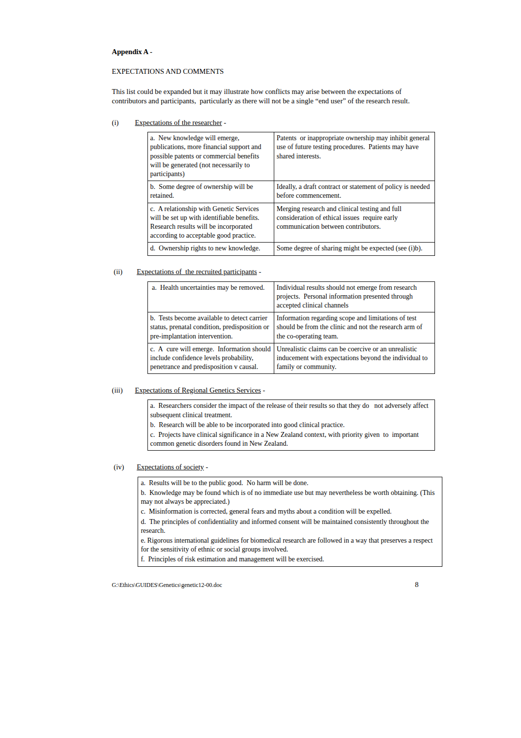Appendix A -
EXPECTATIONS AND COMMENTS
This list could be expanded but it may illustrate how conflicts may arise between the expectations of contributors and participants, particularly as there will not be a single “end user” of the research result.
(i) Expectations of the researcher -
| a. New knowledge will emerge, publications, more financial support and possible patents or commercial benefits will be generated (not necessarily to participants) | Patents or inappropriate ownership may inhibit general use of future testing procedures. Patients may have shared interests. |
| b. Some degree of ownership will be retained. | Ideally, a draft contract or statement of policy is needed before commencement. |
| c. A relationship with Genetic Services will be set up with identifiable benefits. Research results will be incorporated according to acceptable good practice. | Merging research and clinical testing and full consideration of ethical issues require early communication between contributors. |
| d. Ownership rights to new knowledge. | Some degree of sharing might be expected (see (i)b). |
(ii) Expectations of the recruited participants -
| a. Health uncertainties may be removed. | Individual results should not emerge from research projects. Personal information presented through accepted clinical channels |
| b. Tests become available to detect carrier status, prenatal condition, predisposition or pre-implantation intervention. | Information regarding scope and limitations of test should be from the clinic and not the research arm of the co-operating team. |
| c. A cure will emerge. Information should include confidence levels probability, penetrance and predisposition v causal. | Unrealistic claims can be coercive or an unrealistic inducement with expectations beyond the individual to family or community. |
(iii) Expectations of Regional Genetics Services -
| a. Researchers consider the impact of the release of their results so that they do not adversely affect subsequent clinical treatment. b. Research will be able to be incorporated into good clinical practice. c. Projects have clinical significance in a New Zealand context, with priority given to important common genetic disorders found in New Zealand. |
(iv) Expectations of society -
| a. Results will be to the public good. No harm will be done. b. Knowledge may be found which is of no immediate use but may nevertheless be worth obtaining. (This may not always be appreciated.) c. Misinformation is corrected, general fears and myths about a condition will be expelled. d. The principles of confidentiality and informed consent will be maintained consistently throughout the research. e. Rigorous international guidelines for biomedical research are followed in a way that preserves a respect for the sensitivity of ethnic or social groups involved. f. Principles of risk estimation and management will be exercised. |
G:\Ethics\GUIDES\Genetics\genetic12-00.doc 8